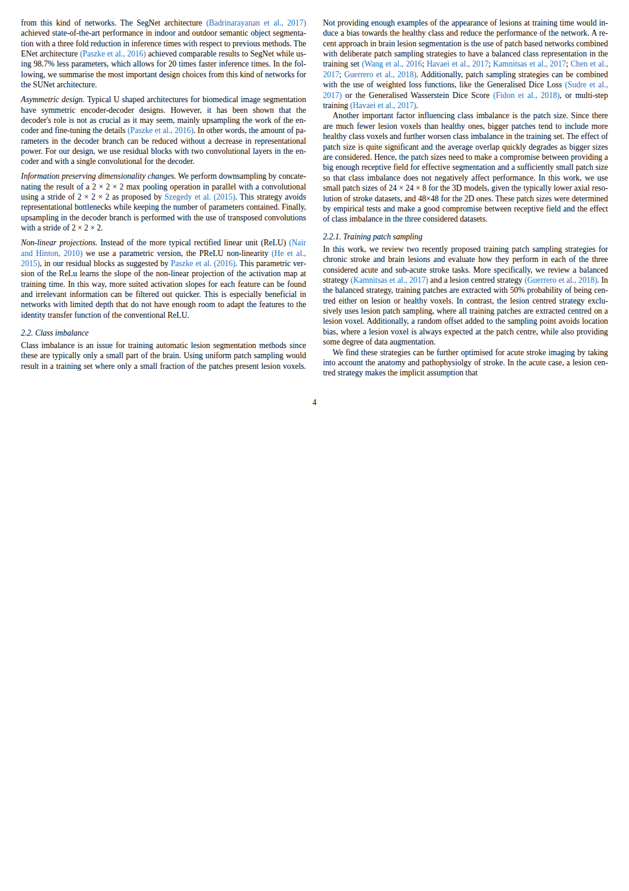from this kind of networks. The SegNet architecture (Badrinarayanan et al., 2017) achieved state-of-the-art performance in indoor and outdoor semantic object segmentation with a three fold reduction in inference times with respect to previous methods. The ENet architecture (Paszke et al., 2016) achieved comparable results to SegNet while using 98.7% less parameters, which allows for 20 times faster inference times. In the following, we summarise the most important design choices from this kind of networks for the SUNet architecture.
Asymmetric design. Typical U shaped architectures for biomedical image segmentation have symmetric encoder-decoder designs. However, it has been shown that the decoder's role is not as crucial as it may seem, mainly upsampling the work of the encoder and fine-tuning the details (Paszke et al., 2016). In other words, the amount of parameters in the decoder branch can be reduced without a decrease in representational power. For our design, we use residual blocks with two convolutional layers in the encoder and with a single convolutional for the decoder.
Information preserving dimensionality changes. We perform downsampling by concatenating the result of a 2 × 2 × 2 max pooling operation in parallel with a convolutional using a stride of 2 × 2 × 2 as proposed by Szegedy et al. (2015). This strategy avoids representational bottlenecks while keeping the number of parameters contained. Finally, upsampling in the decoder branch is performed with the use of transposed convolutions with a stride of 2 × 2 × 2.
Non-linear projections. Instead of the more typical rectified linear unit (ReLU) (Nair and Hinton, 2010) we use a parametric version, the PReLU non-linearity (He et al., 2015), in our residual blocks as suggested by Paszke et al. (2016). This parametric version of the ReLu learns the slope of the non-linear projection of the activation map at training time. In this way, more suited activation slopes for each feature can be found and irrelevant information can be filtered out quicker. This is especially beneficial in networks with limited depth that do not have enough room to adapt the features to the identity transfer function of the conventional ReLU.
2.2. Class imbalance
Class imbalance is an issue for training automatic lesion segmentation methods since these are typically only a small part of the brain. Using uniform patch sampling would result in a training set where only a small fraction of the patches present lesion voxels. Not providing enough examples of the appearance of lesions at training time would induce a bias towards the healthy class and reduce the performance of the network. A recent approach in brain lesion segmentation is the use of patch based networks combined with deliberate patch sampling strategies to have a balanced class representation in the training set (Wang et al., 2016; Havaei et al., 2017; Kamnitsas et al., 2017; Chen et al., 2017; Guerrero et al., 2018). Additionally, patch sampling strategies can be combined with the use of weighted loss functions, like the Generalised Dice Loss (Sudre et al., 2017) or the Generalised Wasserstein Dice Score (Fidon et al., 2018), or multi-step training (Havaei et al., 2017).
Another important factor influencing class imbalance is the patch size. Since there are much fewer lesion voxels than healthy ones, bigger patches tend to include more healthy class voxels and further worsen class imbalance in the training set. The effect of patch size is quite significant and the average overlap quickly degrades as bigger sizes are considered. Hence, the patch sizes need to make a compromise between providing a big enough receptive field for effective segmentation and a sufficiently small patch size so that class imbalance does not negatively affect performance. In this work, we use small patch sizes of 24 × 24 × 8 for the 3D models, given the typically lower axial resolution of stroke datasets, and 48×48 for the 2D ones. These patch sizes were determined by empirical tests and make a good compromise between receptive field and the effect of class imbalance in the three considered datasets.
2.2.1. Training patch sampling
In this work, we review two recently proposed training patch sampling strategies for chronic stroke and brain lesions and evaluate how they perform in each of the three considered acute and sub-acute stroke tasks. More specifically, we review a balanced strategy (Kamnitsas et al., 2017) and a lesion centred strategy (Guerrero et al., 2018). In the balanced strategy, training patches are extracted with 50% probability of being centred either on lesion or healthy voxels. In contrast, the lesion centred strategy exclusively uses lesion patch sampling, where all training patches are extracted centred on a lesion voxel. Additionally, a random offset added to the sampling point avoids location bias, where a lesion voxel is always expected at the patch centre, while also providing some degree of data augmentation.
We find these strategies can be further optimised for acute stroke imaging by taking into account the anatomy and pathophysiolgy of stroke. In the acute case, a lesion centred strategy makes the implicit assumption that
4